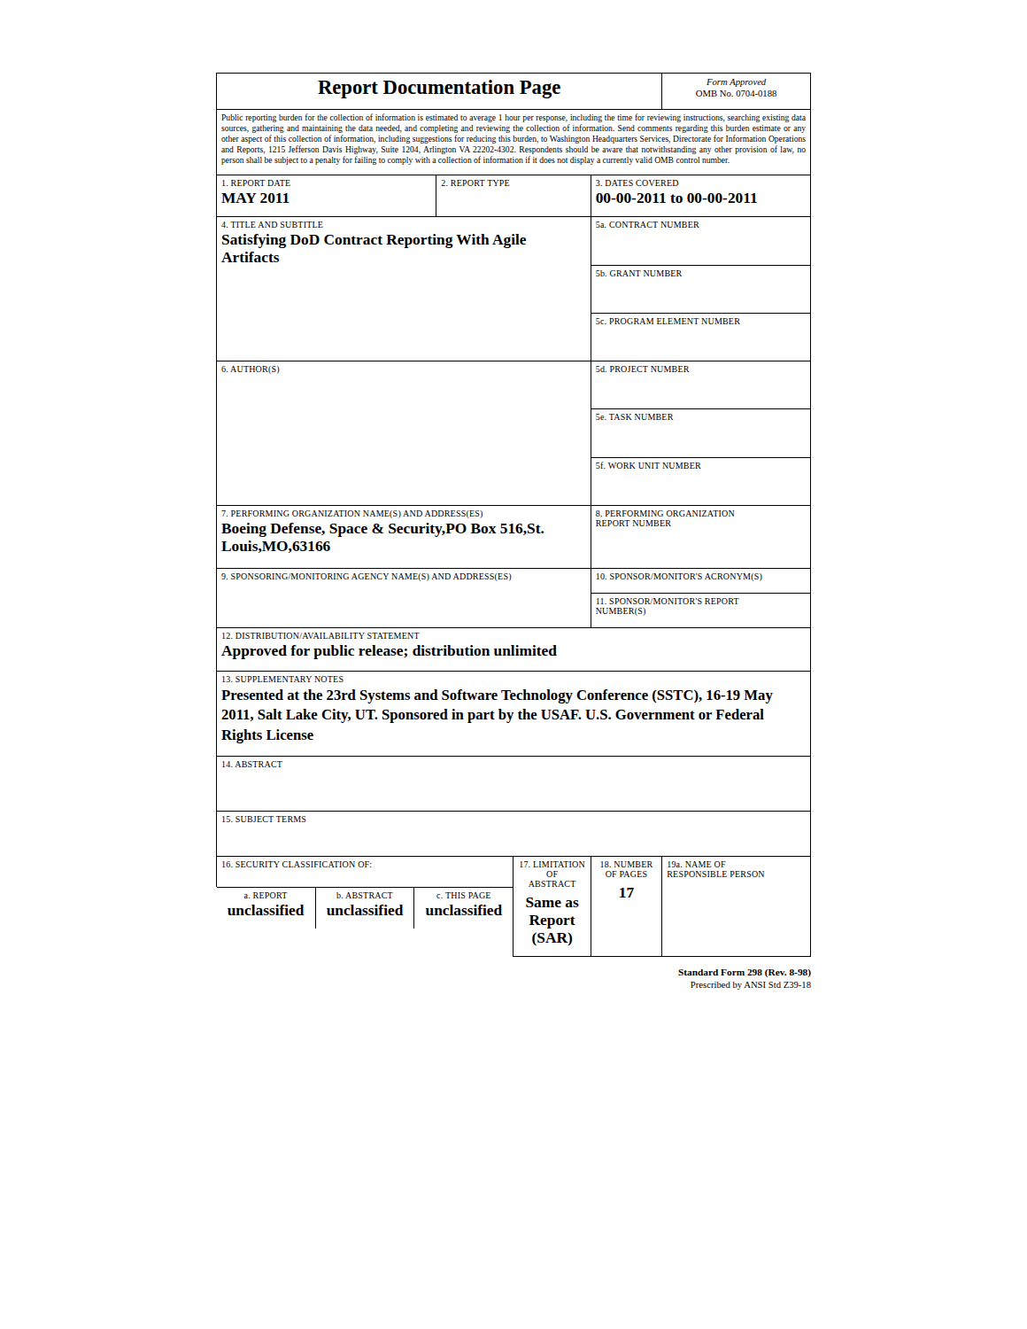| Report Documentation Page | Form Approved OMB No. 0704-0188 |
| Public reporting burden for the collection of information is estimated to average 1 hour per response, including the time for reviewing instructions, searching existing data sources, gathering and maintaining the data needed, and completing and reviewing the collection of information. Send comments regarding this burden estimate or any other aspect of this collection of information, including suggestions for reducing this burden, to Washington Headquarters Services, Directorate for Information Operations and Reports, 1215 Jefferson Davis Highway, Suite 1204, Arlington VA 22202-4302. Respondents should be aware that notwithstanding any other provision of law, no person shall be subject to a penalty for failing to comply with a collection of information if it does not display a currently valid OMB control number. |
| 1. REPORT DATE MAY 2011 | 2. REPORT TYPE | 3. DATES COVERED 00-00-2011 to 00-00-2011 |
| 4. TITLE AND SUBTITLE Satisfying DoD Contract Reporting With Agile Artifacts | 5a. CONTRACT NUMBER |
| 5b. GRANT NUMBER |
| 5c. PROGRAM ELEMENT NUMBER |
| 6. AUTHOR(S) | 5d. PROJECT NUMBER |
| 5e. TASK NUMBER |
| 5f. WORK UNIT NUMBER |
| 7. PERFORMING ORGANIZATION NAME(S) AND ADDRESS(ES) Boeing Defense, Space & Security,PO Box 516,St. Louis,MO,63166 | 8. PERFORMING ORGANIZATION REPORT NUMBER |
| 9. SPONSORING/MONITORING AGENCY NAME(S) AND ADDRESS(ES) | 10. SPONSOR/MONITOR'S ACRONYM(S) |
| 11. SPONSOR/MONITOR'S REPORT NUMBER(S) |
| 12. DISTRIBUTION/AVAILABILITY STATEMENT Approved for public release; distribution unlimited |
| 13. SUPPLEMENTARY NOTES Presented at the 23rd Systems and Software Technology Conference (SSTC), 16-19 May 2011, Salt Lake City, UT. Sponsored in part by the USAF. U.S. Government or Federal Rights License |
| 14. ABSTRACT |
| 15. SUBJECT TERMS |
| 16. SECURITY CLASSIFICATION OF: | 17. LIMITATION OF ABSTRACT Same as Report (SAR) | 18. NUMBER OF PAGES 17 | 19a. NAME OF RESPONSIBLE PERSON |
| / a. REPORT unclassified / b. ABSTRACT unclassified / c. THIS PAGE unclassified / |
Standard Form 298 (Rev. 8-98)
Prescribed by ANSI Std Z39-18